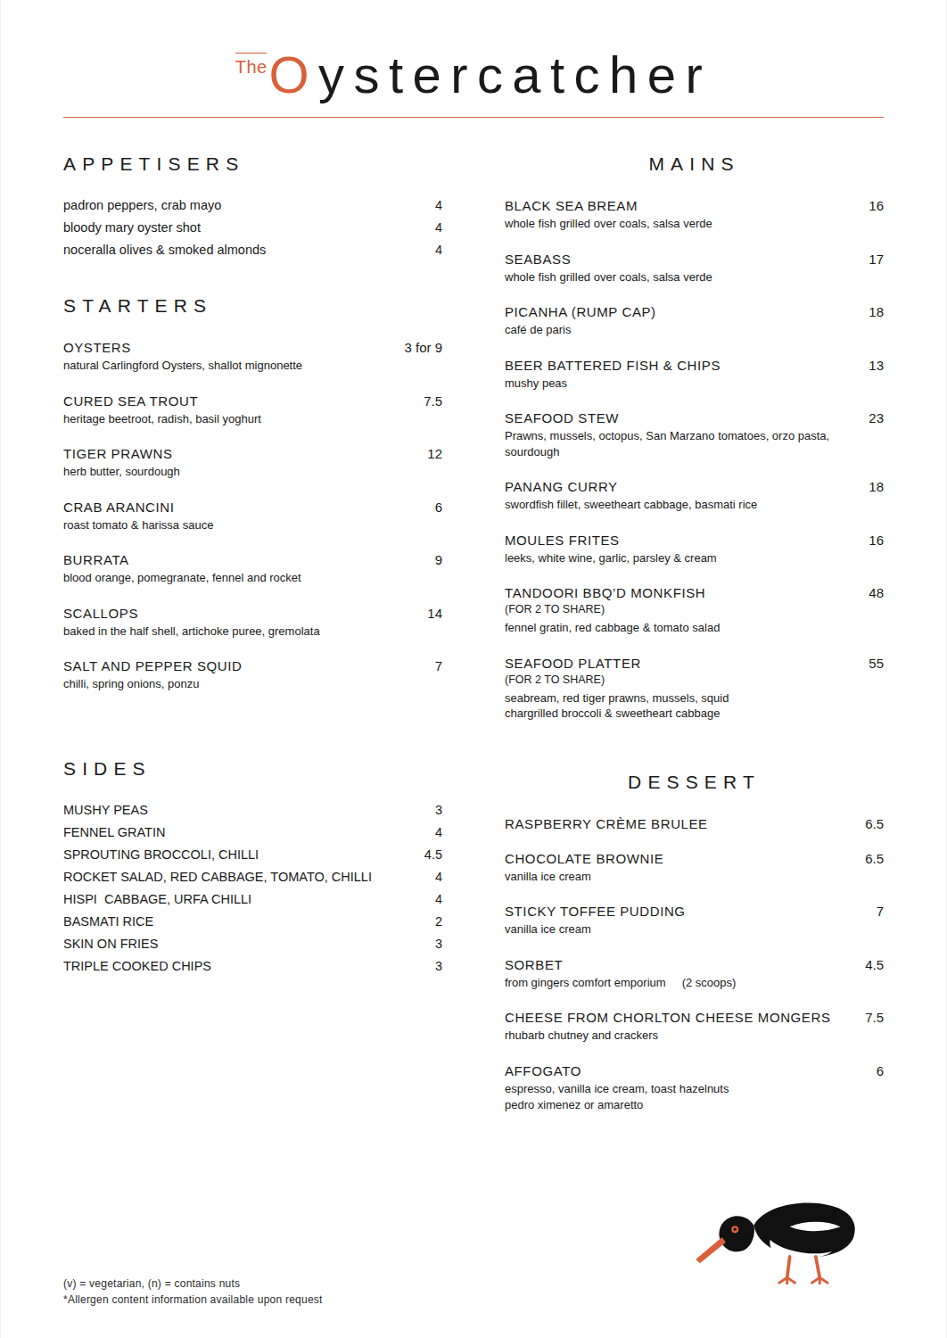The Oystercatcher
Appetisers
padron peppers, crab mayo 4
bloody mary oyster shot 4
noceralla olives & smoked almonds 4
Starters
Oysters 3 for 9
natural Carlingford Oysters, shallot mignonette
Cured Sea Trout 7.5
heritage beetroot, radish, basil yoghurt
Tiger Prawns 12
herb butter, sourdough
Crab Arancini 6
roast tomato & harissa sauce
Burrata 9
blood orange, pomegranate, fennel and rocket
Scallops 14
baked in the half shell, artichoke puree, gremolata
Salt and Pepper Squid 7
chilli, spring onions, ponzu
Sides
MUSHY PEAS 3
FENNEL GRATIN 4
SPROUTING BROCCOLI, CHILLI 4.5
ROCKET SALAD, RED CABBAGE, TOMATO, CHILLI 4
HISPI CABBAGE, URFA CHILLI 4
BASMATI RICE 2
SKIN ON FRIES 3
TRIPLE COOKED CHIPS 3
Mains
Black Sea Bream 16
whole fish grilled over coals, salsa verde
Seabass 17
whole fish grilled over coals, salsa verde
Picanha (Rump Cap) 18
café de paris
Beer Battered Fish & Chips 13
mushy peas
Seafood Stew 23
Prawns, mussels, octopus, San Marzano tomatoes, orzo pasta, sourdough
Panang Curry 18
swordfish fillet, sweetheart cabbage, basmati rice
Moules Frites 16
leeks, white wine, garlic, parsley & cream
Tandoori BBQ’d Monkfish 48
(FOR 2 TO SHARE)
fennel gratin, red cabbage & tomato salad
Seafood Platter 55
(FOR 2 TO SHARE)
seabream, red tiger prawns, mussels, squid
chargrilled broccoli & sweetheart cabbage
Dessert
Raspberry Crème Brulee 6.5
Chocolate Brownie 6.5
vanilla ice cream
Sticky Toffee Pudding 7
vanilla ice cream
Sorbet 4.5
from gingers comfort emporium (2 scoops)
Cheese from Chorlton Cheese Mongers 7.5
rhubarb chutney and crackers
Affogato 6
espresso, vanilla ice cream, toast hazelnuts
pedro ximenez or amaretto
(v) = vegetarian, (n) = contains nuts
*Allergen content information available upon request